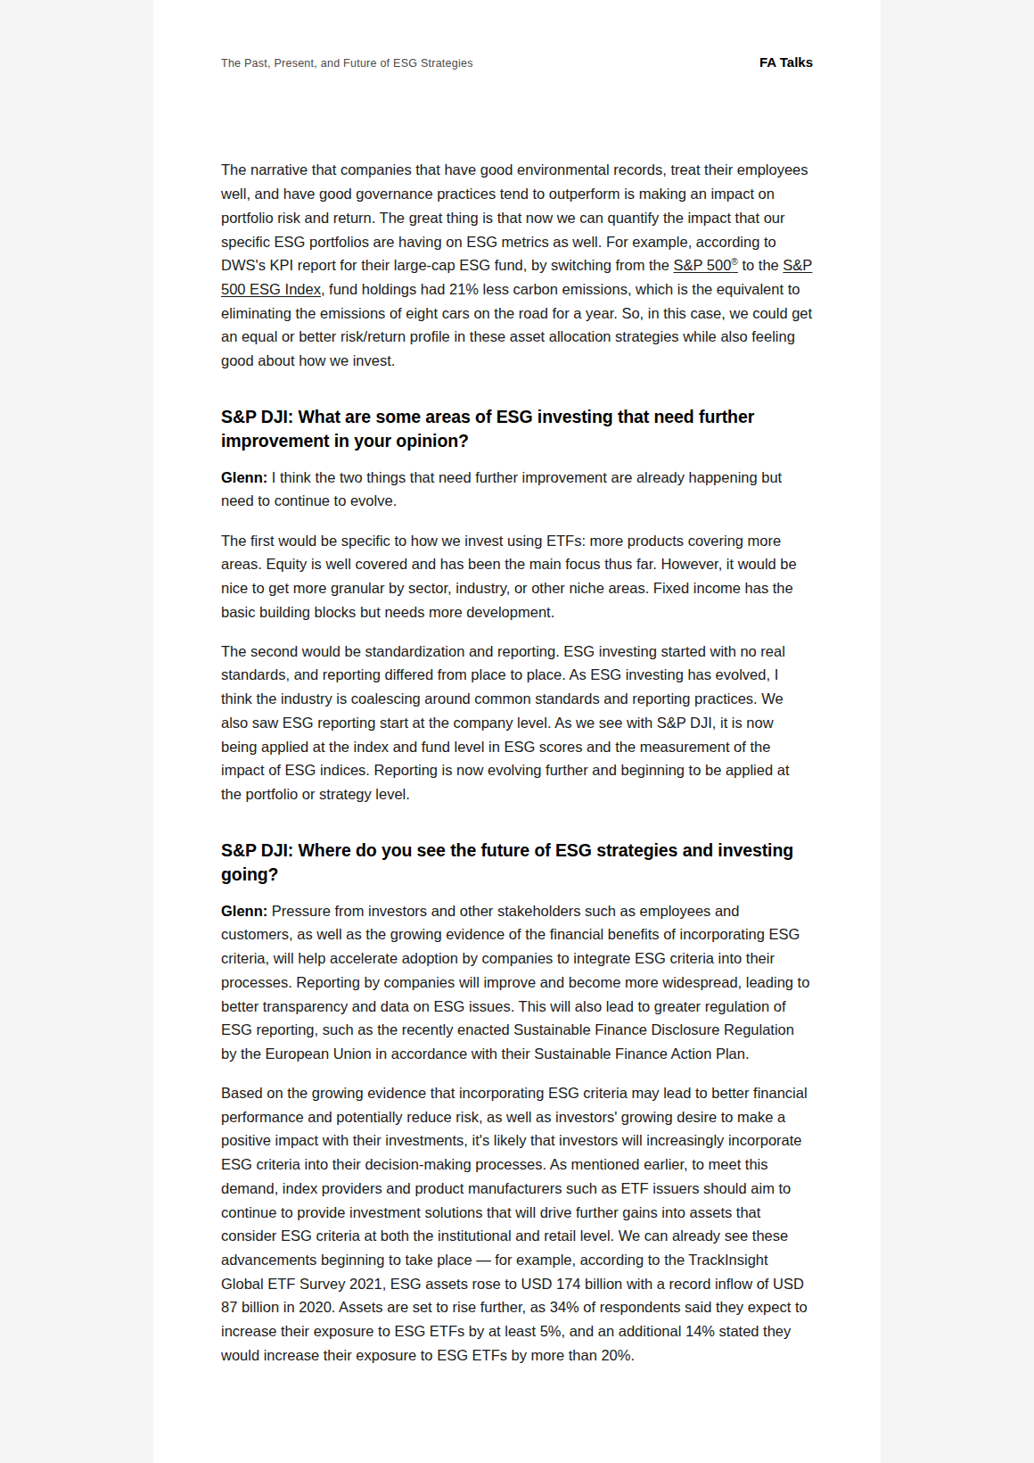The Past, Present, and Future of ESG Strategies FA Talks
The narrative that companies that have good environmental records, treat their employees well, and have good governance practices tend to outperform is making an impact on portfolio risk and return. The great thing is that now we can quantify the impact that our specific ESG portfolios are having on ESG metrics as well. For example, according to DWS's KPI report for their large-cap ESG fund, by switching from the S&P 500® to the S&P 500 ESG Index, fund holdings had 21% less carbon emissions, which is the equivalent to eliminating the emissions of eight cars on the road for a year. So, in this case, we could get an equal or better risk/return profile in these asset allocation strategies while also feeling good about how we invest.
S&P DJI: What are some areas of ESG investing that need further improvement in your opinion?
Glenn: I think the two things that need further improvement are already happening but need to continue to evolve.
The first would be specific to how we invest using ETFs: more products covering more areas. Equity is well covered and has been the main focus thus far. However, it would be nice to get more granular by sector, industry, or other niche areas. Fixed income has the basic building blocks but needs more development.
The second would be standardization and reporting. ESG investing started with no real standards, and reporting differed from place to place. As ESG investing has evolved, I think the industry is coalescing around common standards and reporting practices. We also saw ESG reporting start at the company level. As we see with S&P DJI, it is now being applied at the index and fund level in ESG scores and the measurement of the impact of ESG indices. Reporting is now evolving further and beginning to be applied at the portfolio or strategy level.
S&P DJI: Where do you see the future of ESG strategies and investing going?
Glenn: Pressure from investors and other stakeholders such as employees and customers, as well as the growing evidence of the financial benefits of incorporating ESG criteria, will help accelerate adoption by companies to integrate ESG criteria into their processes. Reporting by companies will improve and become more widespread, leading to better transparency and data on ESG issues. This will also lead to greater regulation of ESG reporting, such as the recently enacted Sustainable Finance Disclosure Regulation by the European Union in accordance with their Sustainable Finance Action Plan.
Based on the growing evidence that incorporating ESG criteria may lead to better financial performance and potentially reduce risk, as well as investors' growing desire to make a positive impact with their investments, it's likely that investors will increasingly incorporate ESG criteria into their decision-making processes. As mentioned earlier, to meet this demand, index providers and product manufacturers such as ETF issuers should aim to continue to provide investment solutions that will drive further gains into assets that consider ESG criteria at both the institutional and retail level. We can already see these advancements beginning to take place — for example, according to the TrackInsight Global ETF Survey 2021, ESG assets rose to USD 174 billion with a record inflow of USD 87 billion in 2020. Assets are set to rise further, as 34% of respondents said they expect to increase their exposure to ESG ETFs by at least 5%, and an additional 14% stated they would increase their exposure to ESG ETFs by more than 20%.